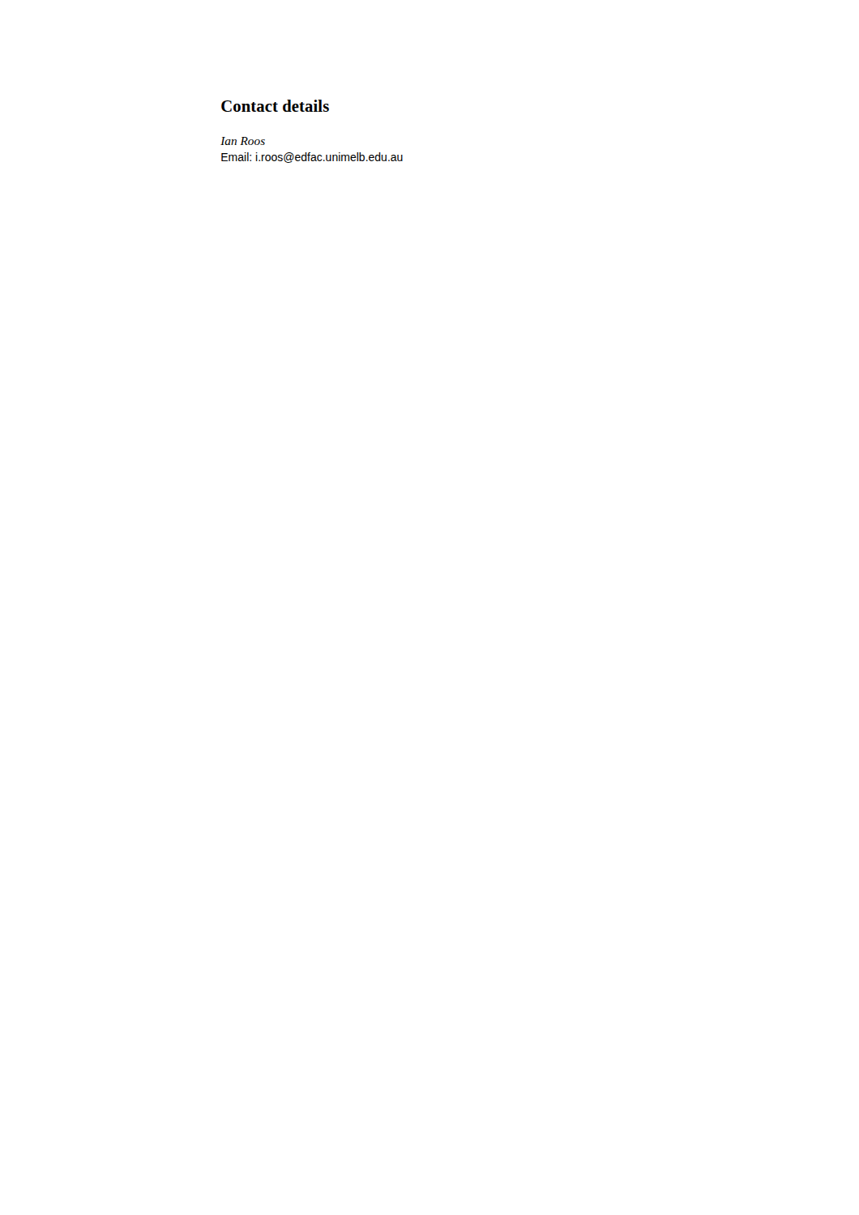Contact details
Ian Roos
Email: i.roos@edfac.unimelb.edu.au